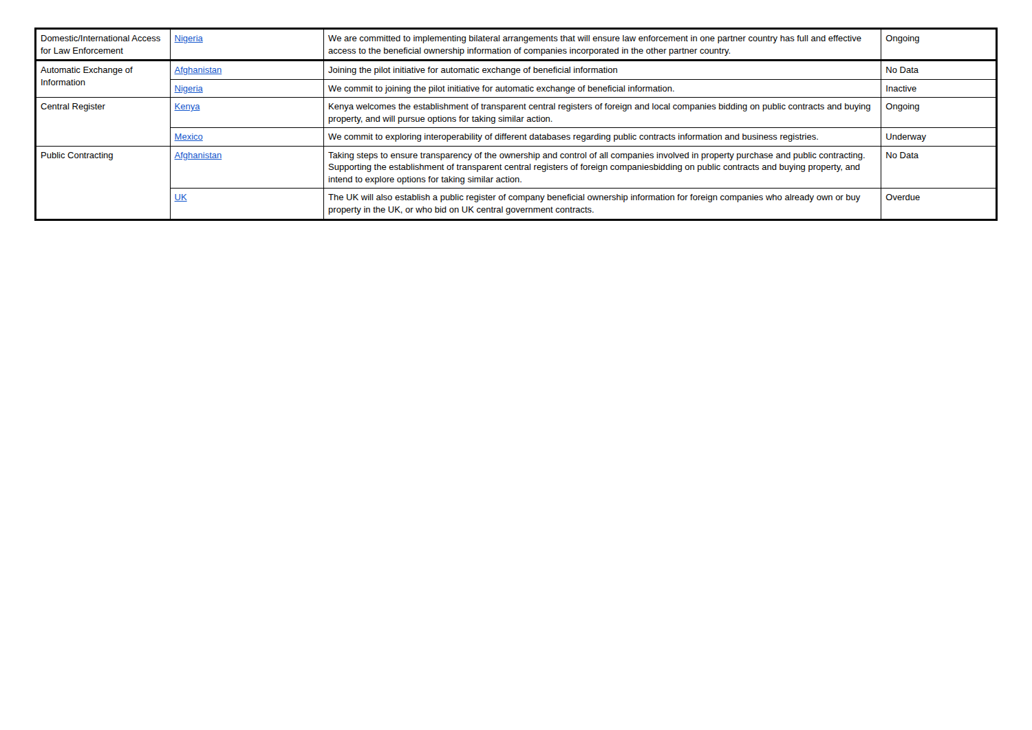| Domestic/International Access for Law Enforcement | Nigeria | We are committed to implementing bilateral arrangements that will ensure law enforcement in one partner country has full and effective access to the beneficial ownership information of companies incorporated in the other partner country. | Ongoing |
| Automatic Exchange of Information | Afghanistan | Joining the pilot initiative for automatic exchange of beneficial information | No Data |
| Nigeria | We commit to joining the pilot initiative for automatic exchange of beneficial information. | Inactive |
| Central Register | Kenya | Kenya welcomes the establishment of transparent central registers of foreign and local companies bidding on public contracts and buying property, and will pursue options for taking similar action. | Ongoing |
| Mexico | We commit to exploring interoperability of different databases regarding public contracts information and business registries. | Underway |
| Public Contracting | Afghanistan | Taking steps to ensure transparency of the ownership and control of all companies involved in property purchase and public contracting. Supporting the establishment of transparent central registers of foreign companiesbidding on public contracts and buying property, and intend to explore options for taking similar action. | No Data |
| UK | The UK will also establish a public register of company beneficial ownership information for foreign companies who already own or buy property in the UK, or who bid on UK central government contracts. | Overdue |